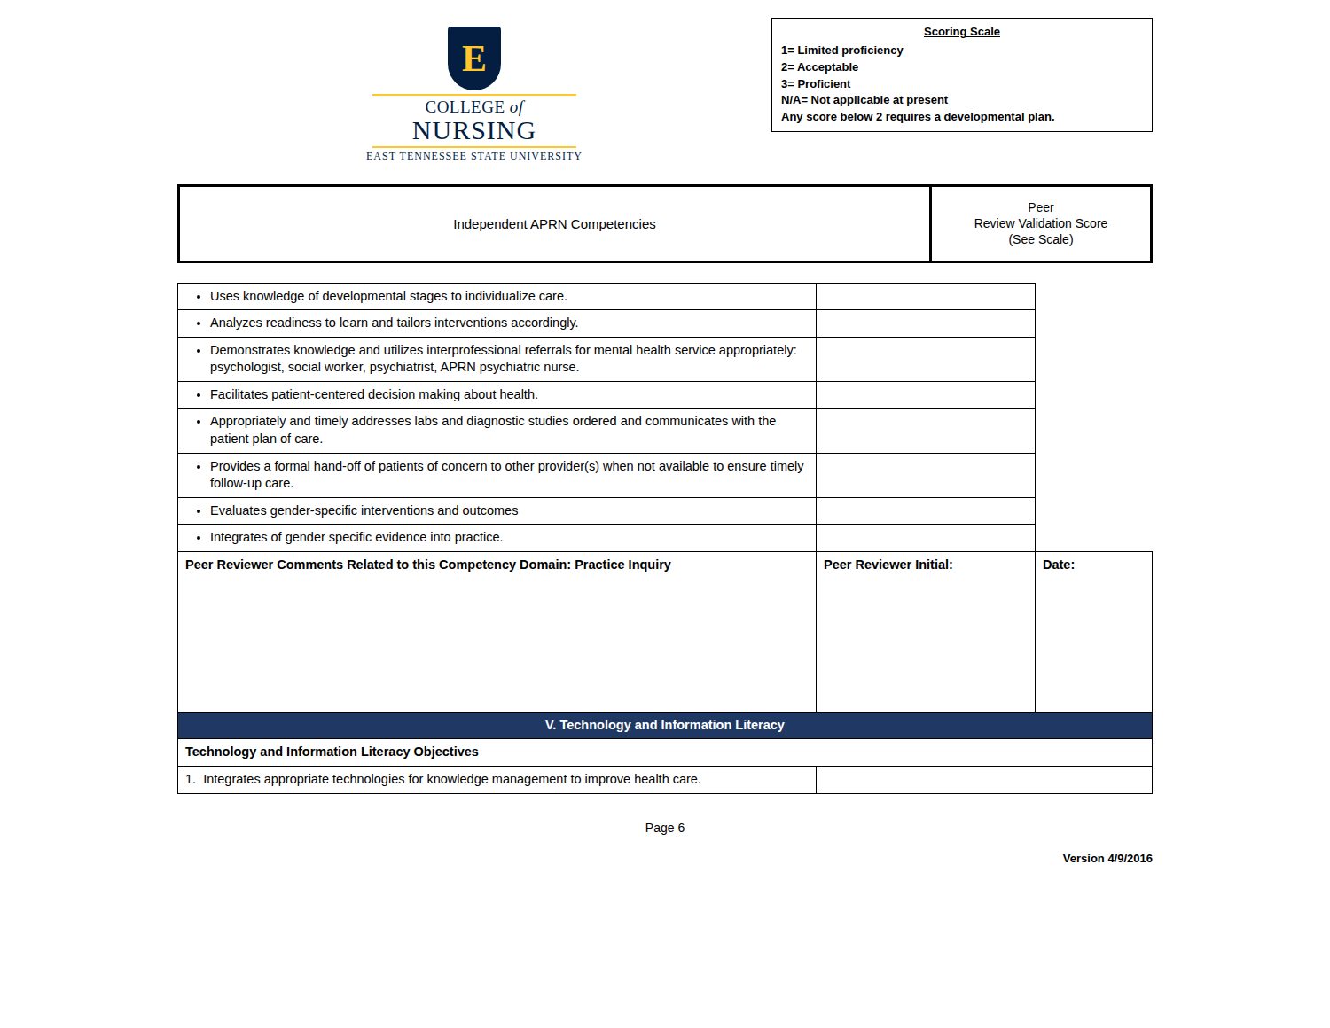E
COLLEGE of
NURSING
EAST TENNESSEE STATE UNIVERSITY
Scoring Scale
1= Limited proficiency
2= Acceptable
3= Proficient
N/A= Not applicable at present
Any score below 2 requires a developmental plan.
| Independent APRN Competencies | Peer Review Validation Score (See Scale) |
| Uses knowledge of developmental stages to individualize care. | |
| Analyzes readiness to learn and tailors interventions accordingly. | |
| Demonstrates knowledge and utilizes interprofessional referrals for mental health service appropriately: psychologist, social worker, psychiatrist, APRN psychiatric nurse. | |
| Facilitates patient-centered decision making about health. | |
| Appropriately and timely addresses labs and diagnostic studies ordered and communicates with the patient plan of care. | |
| Provides a formal hand-off of patients of concern to other provider(s) when not available to ensure timely follow-up care. | |
| Evaluates gender-specific interventions and outcomes | |
| Integrates of gender specific evidence into practice. | |
| Peer Reviewer Comments Related to this Competency Domain: Practice Inquiry | Peer Reviewer Initial: | Date: |
| V. Technology and Information Literacy |
| Technology and Information Literacy Objectives |
| 1. Integrates appropriate technologies for knowledge management to improve health care. | |
Page 6
Version 4/9/2016